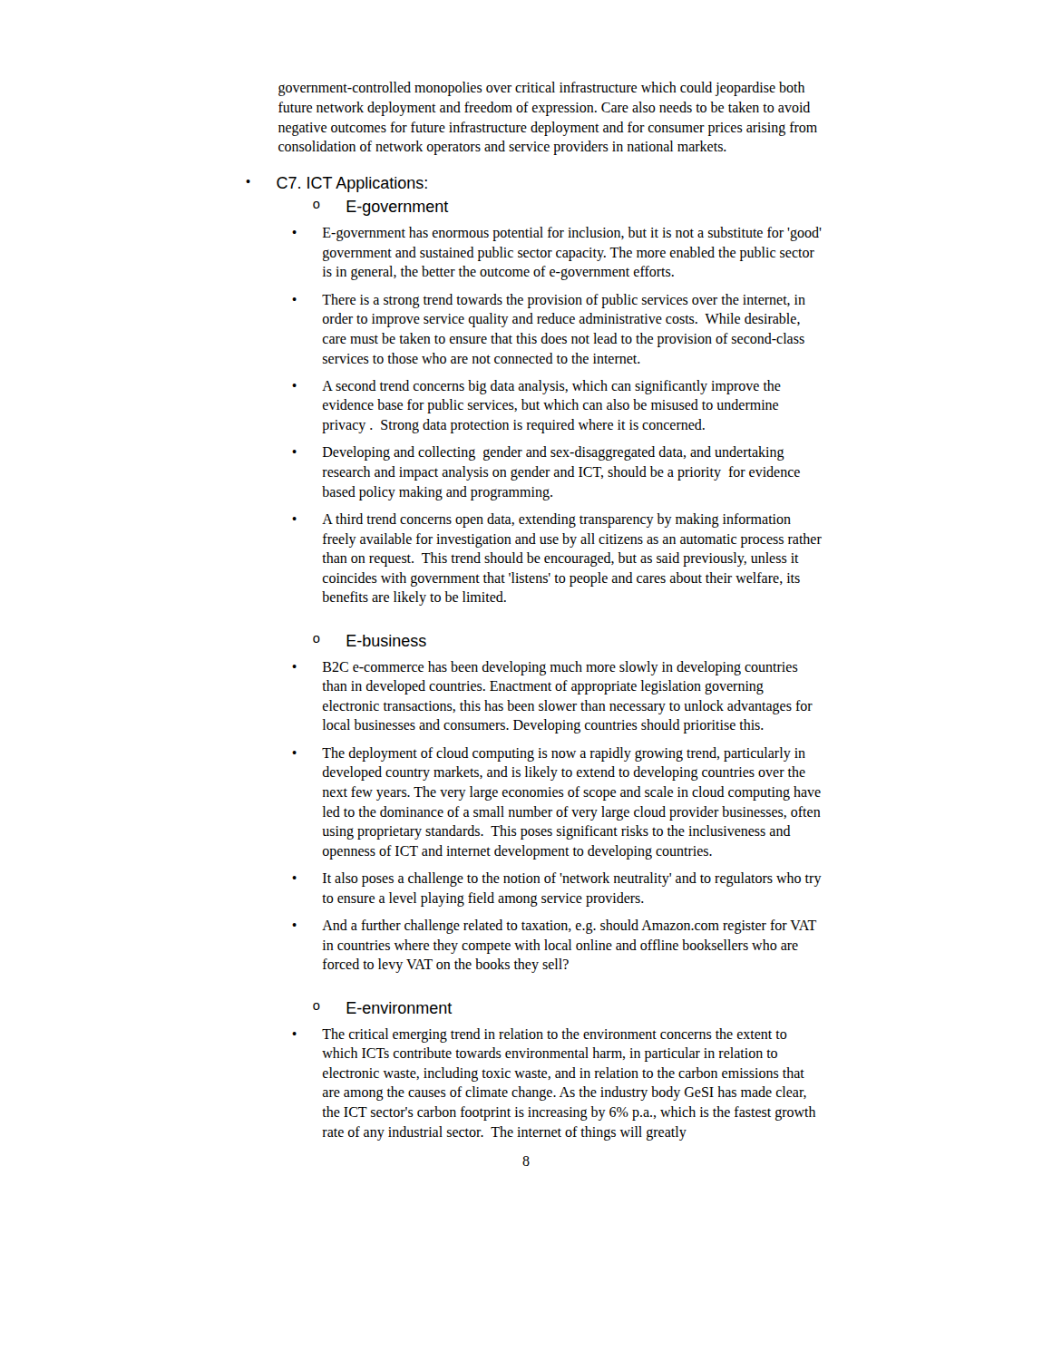government-controlled monopolies over critical infrastructure which could jeopardise both future network deployment and freedom of expression. Care also needs to be taken to avoid negative outcomes for future infrastructure deployment and for consumer prices arising from consolidation of network operators and service providers in national markets.
C7. ICT Applications:
E-government
E-government has enormous potential for inclusion, but it is not a substitute for 'good' government and sustained public sector capacity. The more enabled the public sector is in general, the better the outcome of e-government efforts.
There is a strong trend towards the provision of public services over the internet, in order to improve service quality and reduce administrative costs. While desirable, care must be taken to ensure that this does not lead to the provision of second-class services to those who are not connected to the internet.
A second trend concerns big data analysis, which can significantly improve the evidence base for public services, but which can also be misused to undermine privacy . Strong data protection is required where it is concerned.
Developing and collecting gender and sex-disaggregated data, and undertaking research and impact analysis on gender and ICT, should be a priority for evidence based policy making and programming.
A third trend concerns open data, extending transparency by making information freely available for investigation and use by all citizens as an automatic process rather than on request. This trend should be encouraged, but as said previously, unless it coincides with government that 'listens' to people and cares about their welfare, its benefits are likely to be limited.
E-business
B2C e-commerce has been developing much more slowly in developing countries than in developed countries. Enactment of appropriate legislation governing electronic transactions, this has been slower than necessary to unlock advantages for local businesses and consumers. Developing countries should prioritise this.
The deployment of cloud computing is now a rapidly growing trend, particularly in developed country markets, and is likely to extend to developing countries over the next few years. The very large economies of scope and scale in cloud computing have led to the dominance of a small number of very large cloud provider businesses, often using proprietary standards. This poses significant risks to the inclusiveness and openness of ICT and internet development to developing countries.
It also poses a challenge to the notion of 'network neutrality' and to regulators who try to ensure a level playing field among service providers.
And a further challenge related to taxation, e.g. should Amazon.com register for VAT in countries where they compete with local online and offline booksellers who are forced to levy VAT on the books they sell?
E-environment
The critical emerging trend in relation to the environment concerns the extent to which ICTs contribute towards environmental harm, in particular in relation to electronic waste, including toxic waste, and in relation to the carbon emissions that are among the causes of climate change. As the industry body GeSI has made clear, the ICT sector's carbon footprint is increasing by 6% p.a., which is the fastest growth rate of any industrial sector. The internet of things will greatly
8